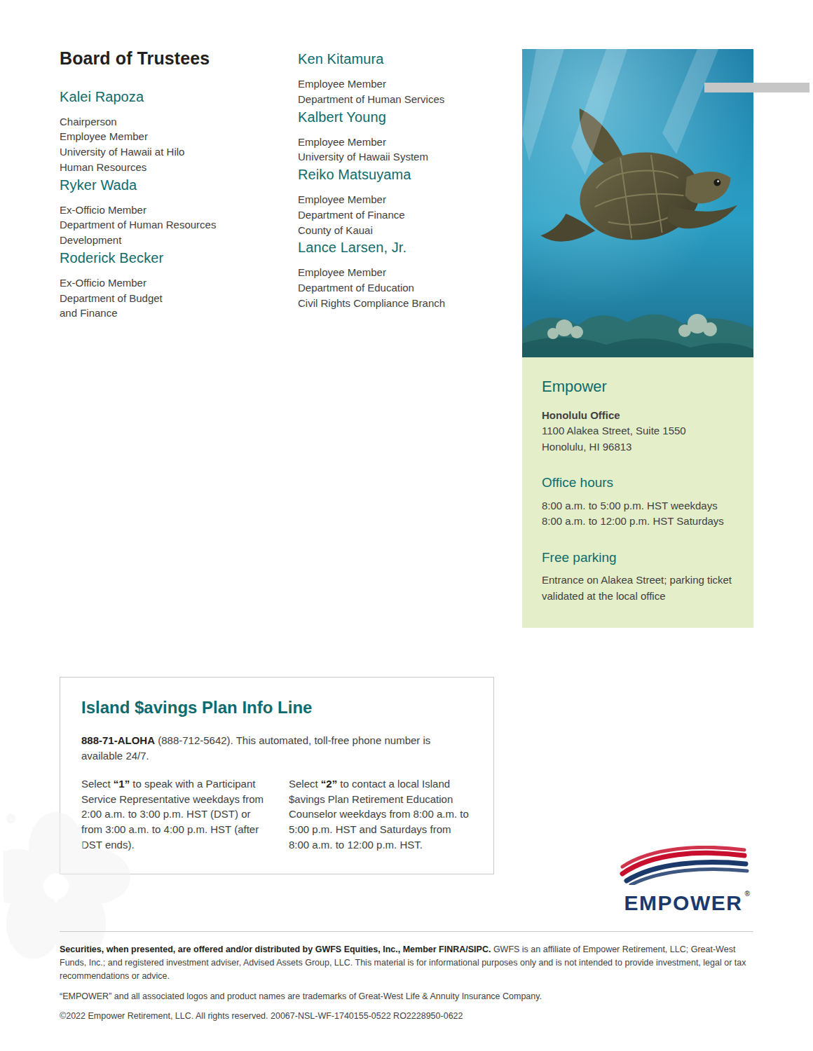Board of Trustees
Kalei Rapoza
Chairperson
Employee Member
University of Hawaii at Hilo
Human Resources
Ryker Wada
Ex-Officio Member
Department of Human Resources
Development
Roderick Becker
Ex-Officio Member
Department of Budget
and Finance
Ken Kitamura
Employee Member
Department of Human Services
Kalbert Young
Employee Member
University of Hawaii System
Reiko Matsuyama
Employee Member
Department of Finance
County of Kauai
Lance Larsen, Jr.
Employee Member
Department of Education
Civil Rights Compliance Branch
Empower
Honolulu Office
1100 Alakea Street, Suite 1550
Honolulu, HI 96813
Office hours
8:00 a.m. to 5:00 p.m. HST weekdays
8:00 a.m. to 12:00 p.m. HST Saturdays
Free parking
Entrance on Alakea Street; parking ticket validated at the local office
Island $avings Plan Info Line
888-71-ALOHA (888-712-5642). This automated, toll-free phone number is available 24/7.
Select “1” to speak with a Participant Service Representative weekdays from 2:00 a.m. to 3:00 p.m. HST (DST) or from 3:00 a.m. to 4:00 p.m. HST (after DST ends).
Select “2” to contact a local Island $avings Plan Retirement Education Counselor weekdays from 8:00 a.m. to 5:00 p.m. HST and Saturdays from 8:00 a.m. to 12:00 p.m. HST.
EMPOWER®
Securities, when presented, are offered and/or distributed by GWFS Equities, Inc., Member FINRA/SIPC. GWFS is an affiliate of Empower Retirement, LLC; Great-West Funds, Inc.; and registered investment adviser, Advised Assets Group, LLC. This material is for informational purposes only and is not intended to provide investment, legal or tax recommendations or advice.
“EMPOWER” and all associated logos and product names are trademarks of Great-West Life & Annuity Insurance Company.
©2022 Empower Retirement, LLC. All rights reserved. 20067-NSL-WF-1740155-0522 RO2228950-0622